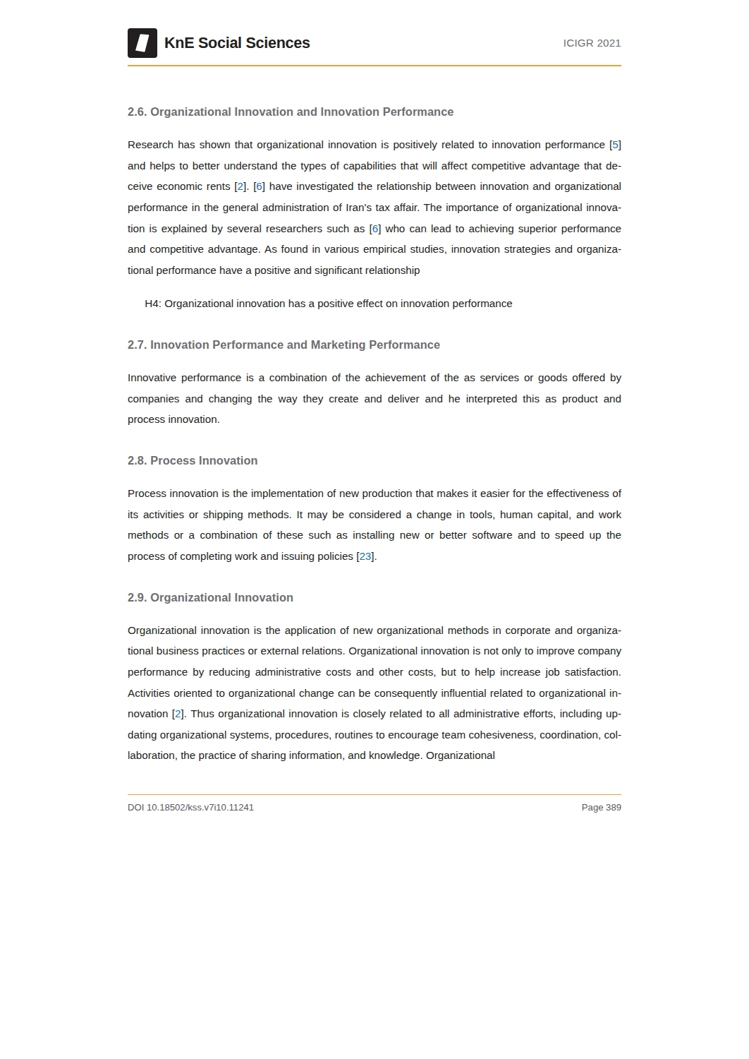KnE Social Sciences
ICIGR 2021
2.6. Organizational Innovation and Innovation Performance
Research has shown that organizational innovation is positively related to innovation performance [5] and helps to better understand the types of capabilities that will affect competitive advantage that deceive economic rents [2]. [6] have investigated the relationship between innovation and organizational performance in the general administration of Iran's tax affair. The importance of organizational innovation is explained by several researchers such as [6] who can lead to achieving superior performance and competitive advantage. As found in various empirical studies, innovation strategies and organizational performance have a positive and significant relationship
H4: Organizational innovation has a positive effect on innovation performance
2.7. Innovation Performance and Marketing Performance
Innovative performance is a combination of the achievement of the as services or goods offered by companies and changing the way they create and deliver and he interpreted this as product and process innovation.
2.8. Process Innovation
Process innovation is the implementation of new production that makes it easier for the effectiveness of its activities or shipping methods. It may be considered a change in tools, human capital, and work methods or a combination of these such as installing new or better software and to speed up the process of completing work and issuing policies [23].
2.9. Organizational Innovation
Organizational innovation is the application of new organizational methods in corporate and organizational business practices or external relations. Organizational innovation is not only to improve company performance by reducing administrative costs and other costs, but to help increase job satisfaction. Activities oriented to organizational change can be consequently influential related to organizational innovation [2]. Thus organizational innovation is closely related to all administrative efforts, including updating organizational systems, procedures, routines to encourage team cohesiveness, coordination, collaboration, the practice of sharing information, and knowledge. Organizational
DOI 10.18502/kss.v7i10.11241
Page 389